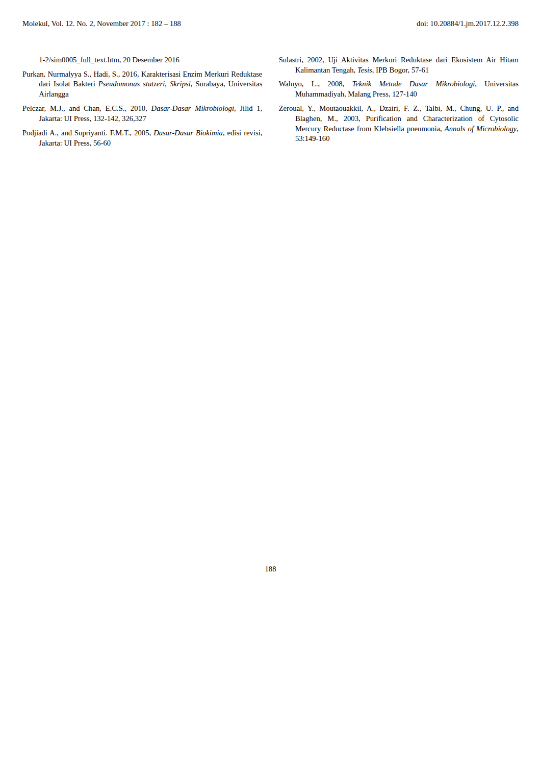Molekul, Vol. 12. No. 2, November 2017 : 182 – 188 doi: 10.20884/1.jm.2017.12.2.398
1-2/sim0005_full_text.htm, 20 Desember 2016
Purkan, Nurmalyya S., Hadi, S., 2016, Karakterisasi Enzim Merkuri Reduktase dari Isolat Bakteri Pseudomonas stutzeri, Skripsi, Surabaya, Universitas Airlangga
Pelczar, M.J., and Chan, E.C.S., 2010, Dasar-Dasar Mikrobiologi, Jilid 1, Jakarta: UI Press, 132-142, 326,327
Podjiadi A., and Supriyanti. F.M.T., 2005, Dasar-Dasar Biokimia, edisi revisi, Jakarta: UI Press, 56-60
Sulastri, 2002, Uji Aktivitas Merkuri Reduktase dari Ekosistem Air Hitam Kalimantan Tengah, Tesis, IPB Bogor, 57-61
Waluyo, L., 2008, Teknik Metode Dasar Mikrobiologi, Universitas Muhammadiyah, Malang Press, 127-140
Zeroual, Y., Moutaouakkil, A., Dzairi, F. Z., Talbi, M., Chung, U. P., and Blaghen, M., 2003, Purification and Characterization of Cytosolic Mercury Reductase from Klebsiella pneumonia, Annals of Microbiology, 53:149-160
188